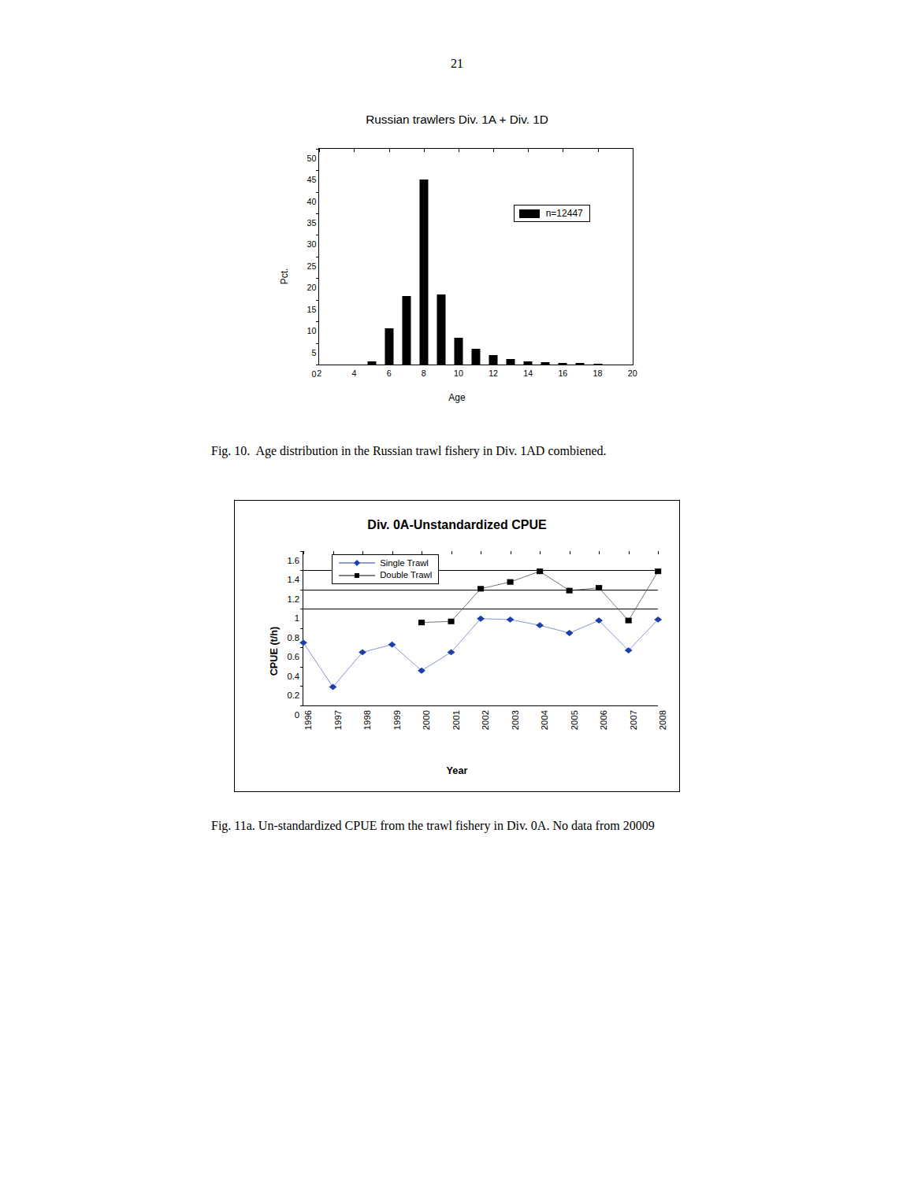21
Russian trawlers Div. 1A + Div. 1D
Pct.
0
5
10
15
20
25
30
35
40
45
50
2
4
6
8
10
12
14
16
18
20
n=12447
Age
Fig. 10. Age distribution in the Russian trawl fishery in Div. 1AD combiened.
Div. 0A-Unstandardized CPUE
CPUE (t/h)
0
0.2
0.4
0.6
0.8
1
1.2
1.4
1.6
1996
1997
1998
1999
2000
2001
2002
2003
2004
2005
2006
2007
2008
Single Trawl
Double Trawl
Year
Fig. 11a. Un-standardized CPUE from the trawl fishery in Div. 0A. No data from 20009